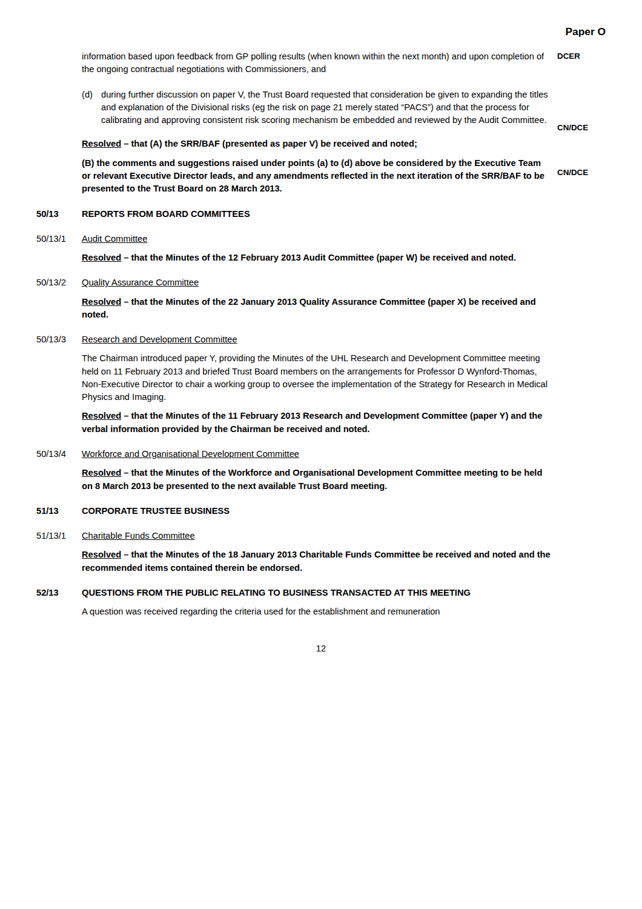Paper O
information based upon feedback from GP polling results (when known within the next month) and upon completion of the ongoing contractual negotiations with Commissioners, and
DCER
(d)
during further discussion on paper V, the Trust Board requested that consideration be given to expanding the titles and explanation of the Divisional risks (eg the risk on page 21 merely stated “PACS”) and that the process for calibrating and approving consistent risk scoring mechanism be embedded and reviewed by the Audit Committee.
CN/DCE
Resolved – that (A) the SRR/BAF (presented as paper V) be received and noted;
(B) the comments and suggestions raised under points (a) to (d) above be considered by the Executive Team or relevant Executive Director leads, and any amendments reflected in the next iteration of the SRR/BAF to be presented to the Trust Board on 28 March 2013.
CN/DCE
50/13
Reports from Board Committees
50/13/1
Audit Committee
Resolved – that the Minutes of the 12 February 2013 Audit Committee (paper W) be received and noted.
50/13/2
Quality Assurance Committee
Resolved – that the Minutes of the 22 January 2013 Quality Assurance Committee (paper X) be received and noted.
50/13/3
Research and Development Committee
The Chairman introduced paper Y, providing the Minutes of the UHL Research and Development Committee meeting held on 11 February 2013 and briefed Trust Board members on the arrangements for Professor D Wynford-Thomas, Non-Executive Director to chair a working group to oversee the implementation of the Strategy for Research in Medical Physics and Imaging.
Resolved – that the Minutes of the 11 February 2013 Research and Development Committee (paper Y) and the verbal information provided by the Chairman be received and noted.
50/13/4
Workforce and Organisational Development Committee
Resolved – that the Minutes of the Workforce and Organisational Development Committee meeting to be held on 8 March 2013 be presented to the next available Trust Board meeting.
51/13
Corporate Trustee Business
51/13/1
Charitable Funds Committee
Resolved – that the Minutes of the 18 January 2013 Charitable Funds Committee be received and noted and the recommended items contained therein be endorsed.
52/13
Questions from the Public Relating to Business Transacted at this Meeting
A question was received regarding the criteria used for the establishment and remuneration
12